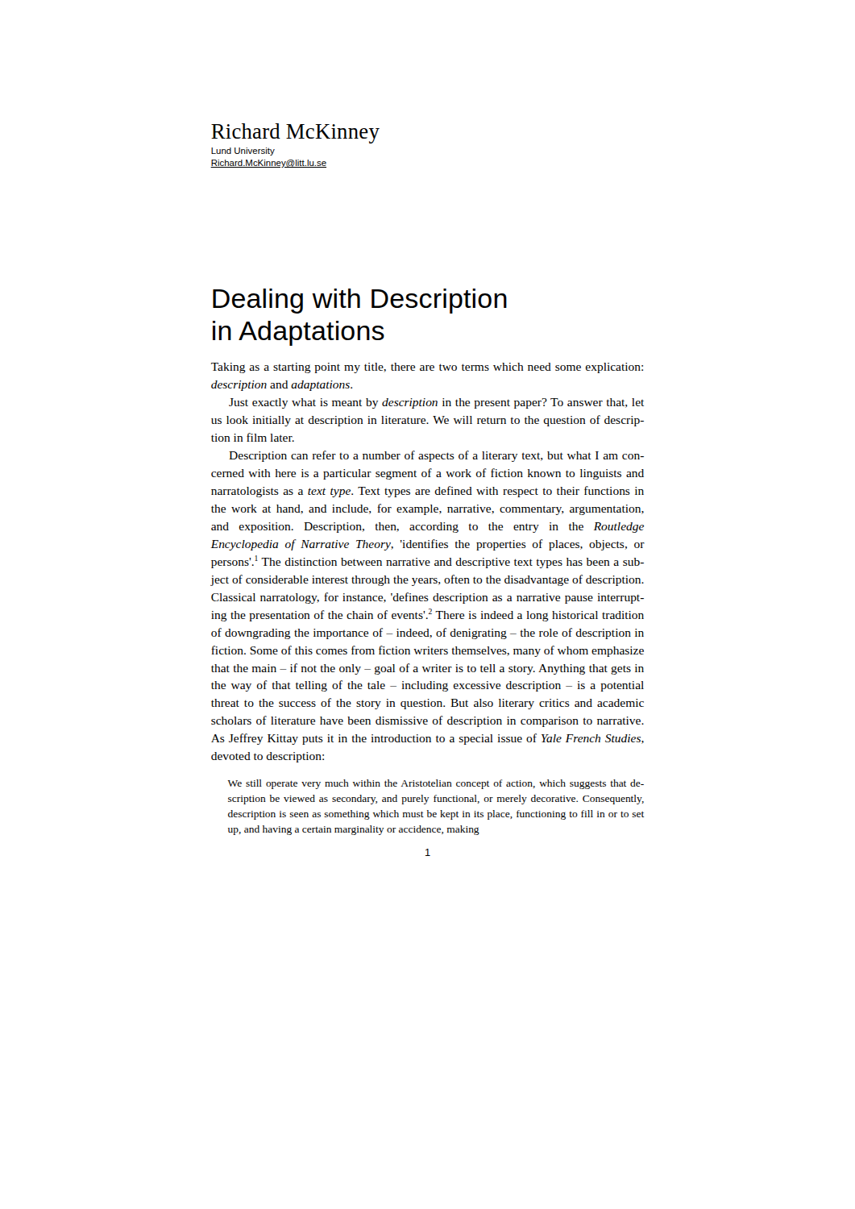Richard McKinney
Lund University
Richard.McKinney@litt.lu.se
Dealing with Description
in Adaptations
Taking as a starting point my title, there are two terms which need some explication: description and adaptations.
Just exactly what is meant by description in the present paper? To answer that, let us look initially at description in literature. We will return to the question of description in film later.
Description can refer to a number of aspects of a literary text, but what I am concerned with here is a particular segment of a work of fiction known to linguists and narratologists as a text type. Text types are defined with respect to their functions in the work at hand, and include, for example, narrative, commentary, argumentation, and exposition. Description, then, according to the entry in the Routledge Encyclopedia of Narrative Theory, 'identifies the properties of places, objects, or persons'.1 The distinction between narrative and descriptive text types has been a subject of considerable interest through the years, often to the disadvantage of description. Classical narratology, for instance, 'defines description as a narrative pause interrupting the presentation of the chain of events'.2 There is indeed a long historical tradition of downgrading the importance of – indeed, of denigrating – the role of description in fiction. Some of this comes from fiction writers themselves, many of whom emphasize that the main – if not the only – goal of a writer is to tell a story. Anything that gets in the way of that telling of the tale – including excessive description – is a potential threat to the success of the story in question. But also literary critics and academic scholars of literature have been dismissive of description in comparison to narrative. As Jeffrey Kittay puts it in the introduction to a special issue of Yale French Studies, devoted to description:
We still operate very much within the Aristotelian concept of action, which suggests that description be viewed as secondary, and purely functional, or merely decorative. Consequently, description is seen as something which must be kept in its place, functioning to fill in or to set up, and having a certain marginality or accidence, making
1